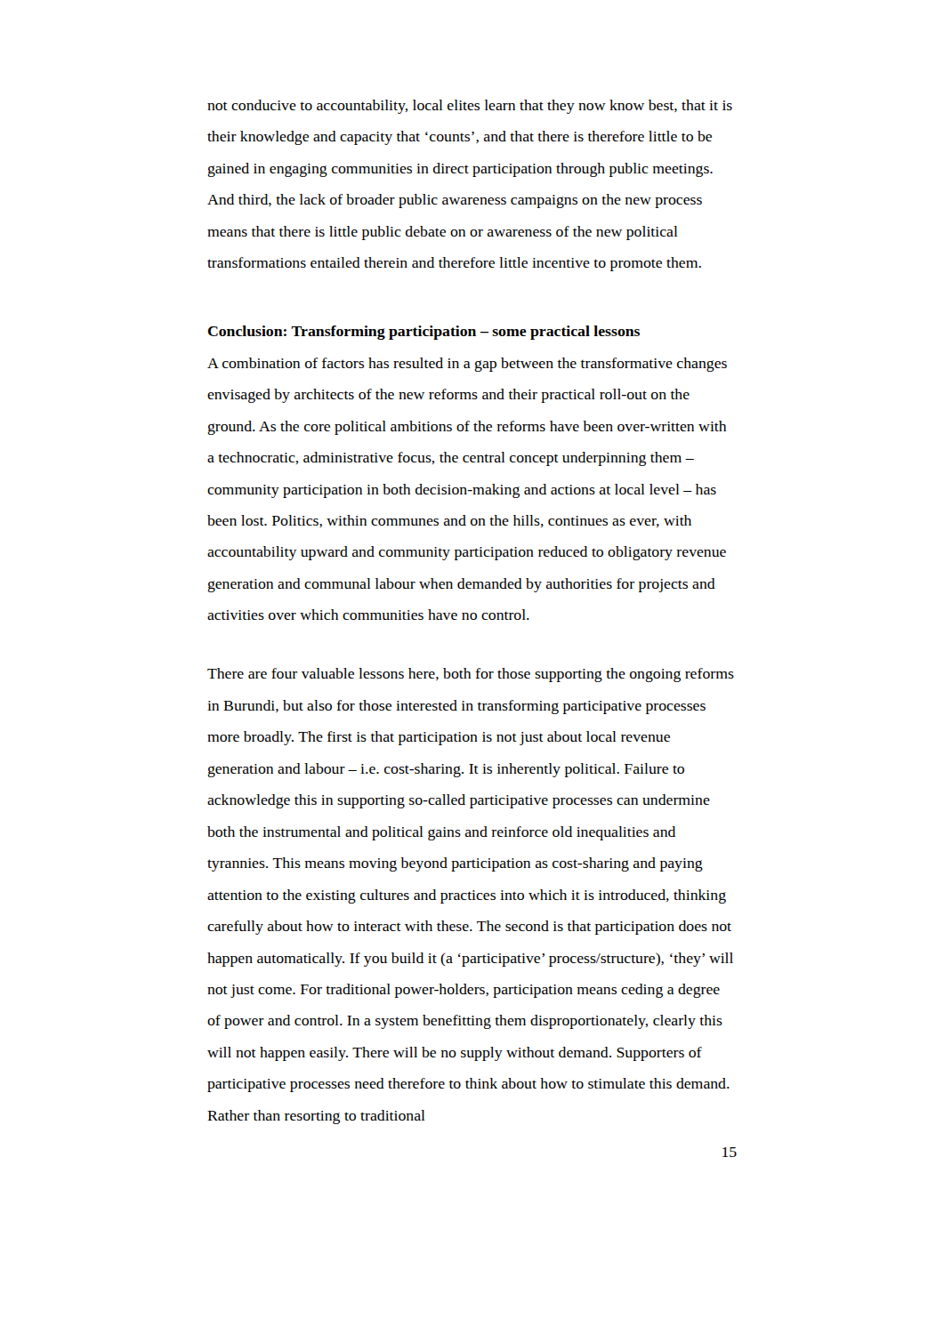not conducive to accountability, local elites learn that they now know best, that it is their knowledge and capacity that ‘counts’, and that there is therefore little to be gained in engaging communities in direct participation through public meetings. And third, the lack of broader public awareness campaigns on the new process means that there is little public debate on or awareness of the new political transformations entailed therein and therefore little incentive to promote them.
Conclusion: Transforming participation – some practical lessons
A combination of factors has resulted in a gap between the transformative changes envisaged by architects of the new reforms and their practical roll-out on the ground. As the core political ambitions of the reforms have been over-written with a technocratic, administrative focus, the central concept underpinning them – community participation in both decision-making and actions at local level – has been lost. Politics, within communes and on the hills, continues as ever, with accountability upward and community participation reduced to obligatory revenue generation and communal labour when demanded by authorities for projects and activities over which communities have no control.
There are four valuable lessons here, both for those supporting the ongoing reforms in Burundi, but also for those interested in transforming participative processes more broadly. The first is that participation is not just about local revenue generation and labour – i.e. cost-sharing. It is inherently political. Failure to acknowledge this in supporting so-called participative processes can undermine both the instrumental and political gains and reinforce old inequalities and tyrannies. This means moving beyond participation as cost-sharing and paying attention to the existing cultures and practices into which it is introduced, thinking carefully about how to interact with these. The second is that participation does not happen automatically. If you build it (a ‘participative’ process/structure), ‘they’ will not just come. For traditional power-holders, participation means ceding a degree of power and control. In a system benefitting them disproportionately, clearly this will not happen easily. There will be no supply without demand. Supporters of participative processes need therefore to think about how to stimulate this demand. Rather than resorting to traditional
15